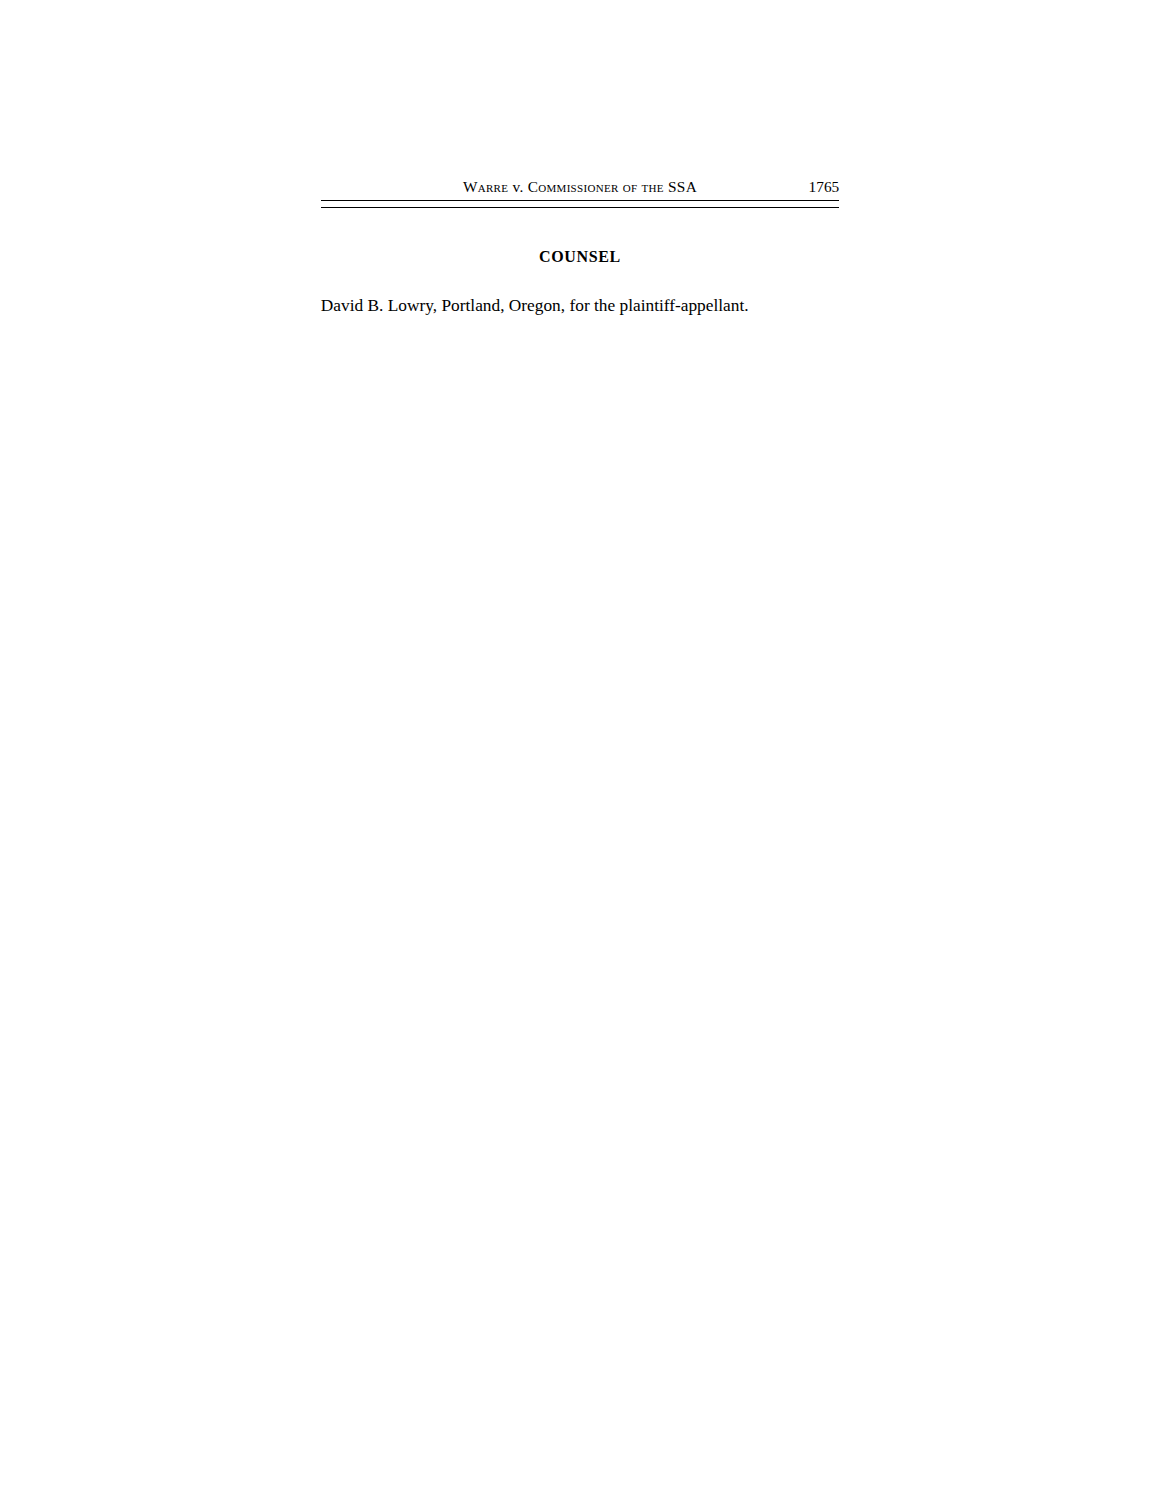Warre v. Commissioner of the SSA 1765
COUNSEL
David B. Lowry, Portland, Oregon, for the plaintiff-appellant.